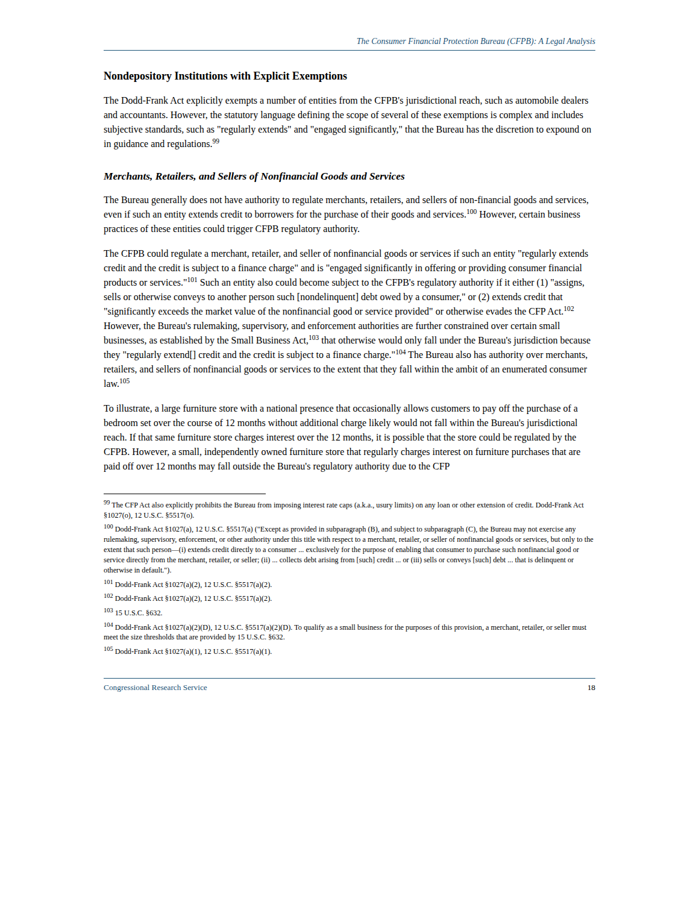The Consumer Financial Protection Bureau (CFPB): A Legal Analysis
Nondepository Institutions with Explicit Exemptions
The Dodd-Frank Act explicitly exempts a number of entities from the CFPB's jurisdictional reach, such as automobile dealers and accountants. However, the statutory language defining the scope of several of these exemptions is complex and includes subjective standards, such as "regularly extends" and "engaged significantly," that the Bureau has the discretion to expound on in guidance and regulations.99
Merchants, Retailers, and Sellers of Nonfinancial Goods and Services
The Bureau generally does not have authority to regulate merchants, retailers, and sellers of non-financial goods and services, even if such an entity extends credit to borrowers for the purchase of their goods and services.100 However, certain business practices of these entities could trigger CFPB regulatory authority.
The CFPB could regulate a merchant, retailer, and seller of nonfinancial goods or services if such an entity "regularly extends credit and the credit is subject to a finance charge" and is "engaged significantly in offering or providing consumer financial products or services."101 Such an entity also could become subject to the CFPB's regulatory authority if it either (1) "assigns, sells or otherwise conveys to another person such [nondelinquent] debt owed by a consumer," or (2) extends credit that "significantly exceeds the market value of the nonfinancial good or service provided" or otherwise evades the CFP Act.102 However, the Bureau's rulemaking, supervisory, and enforcement authorities are further constrained over certain small businesses, as established by the Small Business Act,103 that otherwise would only fall under the Bureau's jurisdiction because they "regularly extend[] credit and the credit is subject to a finance charge."104 The Bureau also has authority over merchants, retailers, and sellers of nonfinancial goods or services to the extent that they fall within the ambit of an enumerated consumer law.105
To illustrate, a large furniture store with a national presence that occasionally allows customers to pay off the purchase of a bedroom set over the course of 12 months without additional charge likely would not fall within the Bureau's jurisdictional reach. If that same furniture store charges interest over the 12 months, it is possible that the store could be regulated by the CFPB. However, a small, independently owned furniture store that regularly charges interest on furniture purchases that are paid off over 12 months may fall outside the Bureau's regulatory authority due to the CFP
99 The CFP Act also explicitly prohibits the Bureau from imposing interest rate caps (a.k.a., usury limits) on any loan or other extension of credit. Dodd-Frank Act §1027(o), 12 U.S.C. §5517(o).
100 Dodd-Frank Act §1027(a), 12 U.S.C. §5517(a) ("Except as provided in subparagraph (B), and subject to subparagraph (C), the Bureau may not exercise any rulemaking, supervisory, enforcement, or other authority under this title with respect to a merchant, retailer, or seller of nonfinancial goods or services, but only to the extent that such person—(i) extends credit directly to a consumer ... exclusively for the purpose of enabling that consumer to purchase such nonfinancial good or service directly from the merchant, retailer, or seller; (ii) ... collects debt arising from [such] credit ... or (iii) sells or conveys [such] debt ... that is delinquent or otherwise in default.").
101 Dodd-Frank Act §1027(a)(2), 12 U.S.C. §5517(a)(2).
102 Dodd-Frank Act §1027(a)(2), 12 U.S.C. §5517(a)(2).
103 15 U.S.C. §632.
104 Dodd-Frank Act §1027(a)(2)(D), 12 U.S.C. §5517(a)(2)(D). To qualify as a small business for the purposes of this provision, a merchant, retailer, or seller must meet the size thresholds that are provided by 15 U.S.C. §632.
105 Dodd-Frank Act §1027(a)(1), 12 U.S.C. §5517(a)(1).
Congressional Research Service 18